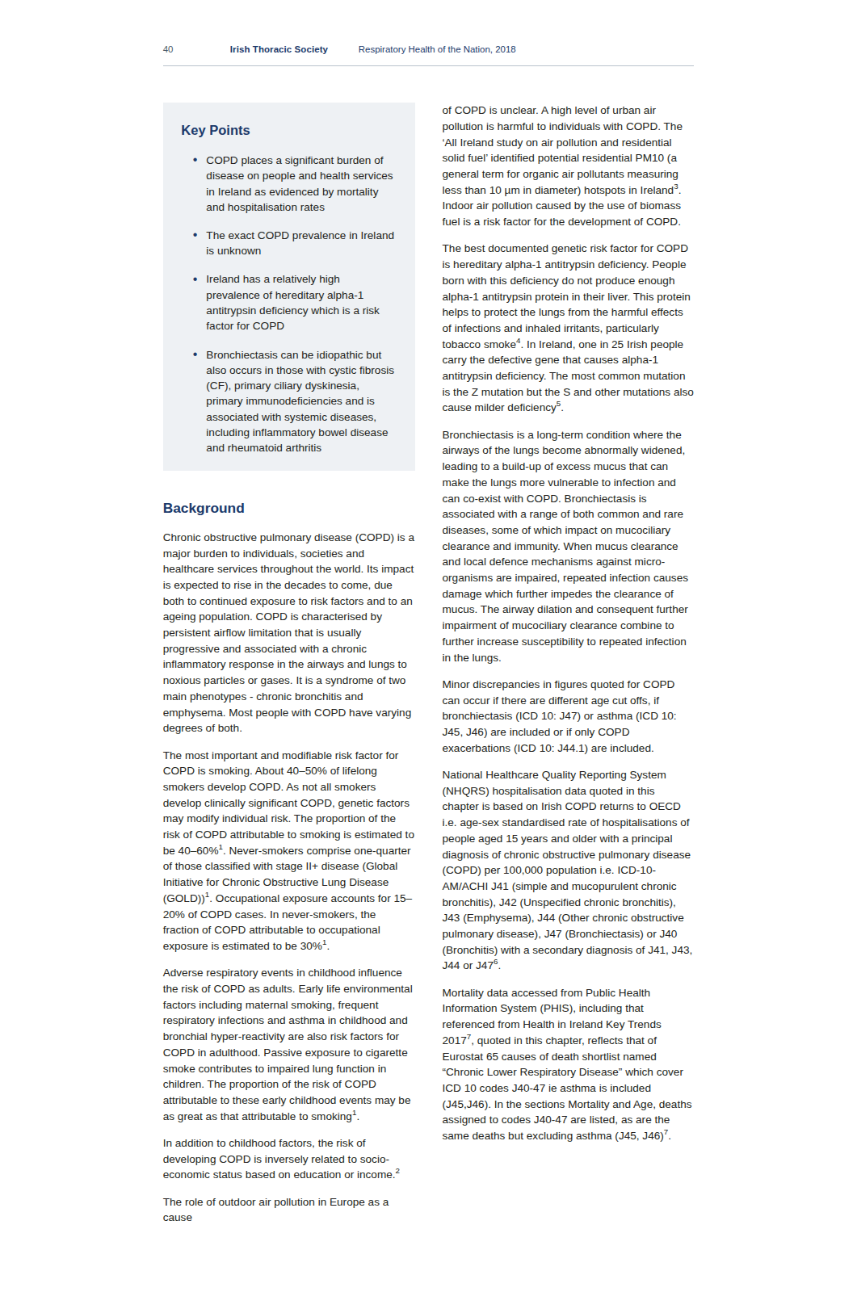40 Irish Thoracic Society Respiratory Health of the Nation, 2018
Key Points
COPD places a significant burden of disease on people and health services in Ireland as evidenced by mortality and hospitalisation rates
The exact COPD prevalence in Ireland is unknown
Ireland has a relatively high prevalence of hereditary alpha-1 antitrypsin deficiency which is a risk factor for COPD
Bronchiectasis can be idiopathic but also occurs in those with cystic fibrosis (CF), primary ciliary dyskinesia, primary immunodeficiencies and is associated with systemic diseases, including inflammatory bowel disease and rheumatoid arthritis
Background
Chronic obstructive pulmonary disease (COPD) is a major burden to individuals, societies and healthcare services throughout the world. Its impact is expected to rise in the decades to come, due both to continued exposure to risk factors and to an ageing population. COPD is characterised by persistent airflow limitation that is usually progressive and associated with a chronic inflammatory response in the airways and lungs to noxious particles or gases. It is a syndrome of two main phenotypes - chronic bronchitis and emphysema. Most people with COPD have varying degrees of both.
The most important and modifiable risk factor for COPD is smoking. About 40–50% of lifelong smokers develop COPD. As not all smokers develop clinically significant COPD, genetic factors may modify individual risk. The proportion of the risk of COPD attributable to smoking is estimated to be 40–60%1. Never-smokers comprise one-quarter of those classified with stage II+ disease (Global Initiative for Chronic Obstructive Lung Disease (GOLD))1. Occupational exposure accounts for 15–20% of COPD cases. In never-smokers, the fraction of COPD attributable to occupational exposure is estimated to be 30%1.
Adverse respiratory events in childhood influence the risk of COPD as adults. Early life environmental factors including maternal smoking, frequent respiratory infections and asthma in childhood and bronchial hyper-reactivity are also risk factors for COPD in adulthood. Passive exposure to cigarette smoke contributes to impaired lung function in children. The proportion of the risk of COPD attributable to these early childhood events may be as great as that attributable to smoking1.
In addition to childhood factors, the risk of developing COPD is inversely related to socio-economic status based on education or income.2
The role of outdoor air pollution in Europe as a cause
of COPD is unclear. A high level of urban air pollution is harmful to individuals with COPD. The ‘All Ireland study on air pollution and residential solid fuel’ identified potential residential PM10 (a general term for organic air pollutants measuring less than 10 µm in diameter) hotspots in Ireland3. Indoor air pollution caused by the use of biomass fuel is a risk factor for the development of COPD.
The best documented genetic risk factor for COPD is hereditary alpha-1 antitrypsin deficiency. People born with this deficiency do not produce enough alpha-1 antitrypsin protein in their liver. This protein helps to protect the lungs from the harmful effects of infections and inhaled irritants, particularly tobacco smoke4. In Ireland, one in 25 Irish people carry the defective gene that causes alpha-1 antitrypsin deficiency. The most common mutation is the Z mutation but the S and other mutations also cause milder deficiency5.
Bronchiectasis is a long-term condition where the airways of the lungs become abnormally widened, leading to a build-up of excess mucus that can make the lungs more vulnerable to infection and can co-exist with COPD. Bronchiectasis is associated with a range of both common and rare diseases, some of which impact on mucociliary clearance and immunity. When mucus clearance and local defence mechanisms against micro-organisms are impaired, repeated infection causes damage which further impedes the clearance of mucus. The airway dilation and consequent further impairment of mucociliary clearance combine to further increase susceptibility to repeated infection in the lungs.
Minor discrepancies in figures quoted for COPD can occur if there are different age cut offs, if bronchiectasis (ICD 10: J47) or asthma (ICD 10: J45, J46) are included or if only COPD exacerbations (ICD 10: J44.1) are included.
National Healthcare Quality Reporting System (NHQRS) hospitalisation data quoted in this chapter is based on Irish COPD returns to OECD i.e. age-sex standardised rate of hospitalisations of people aged 15 years and older with a principal diagnosis of chronic obstructive pulmonary disease (COPD) per 100,000 population i.e. ICD-10-AM/ACHI J41 (simple and mucopurulent chronic bronchitis), J42 (Unspecified chronic bronchitis), J43 (Emphysema), J44 (Other chronic obstructive pulmonary disease), J47 (Bronchiectasis) or J40 (Bronchitis) with a secondary diagnosis of J41, J43, J44 or J476.
Mortality data accessed from Public Health Information System (PHIS), including that referenced from Health in Ireland Key Trends 20177, quoted in this chapter, reflects that of Eurostat 65 causes of death shortlist named “Chronic Lower Respiratory Disease” which cover ICD 10 codes J40-47 ie asthma is included (J45,J46). In the sections Mortality and Age, deaths assigned to codes J40-47 are listed, as are the same deaths but excluding asthma (J45, J46)7.